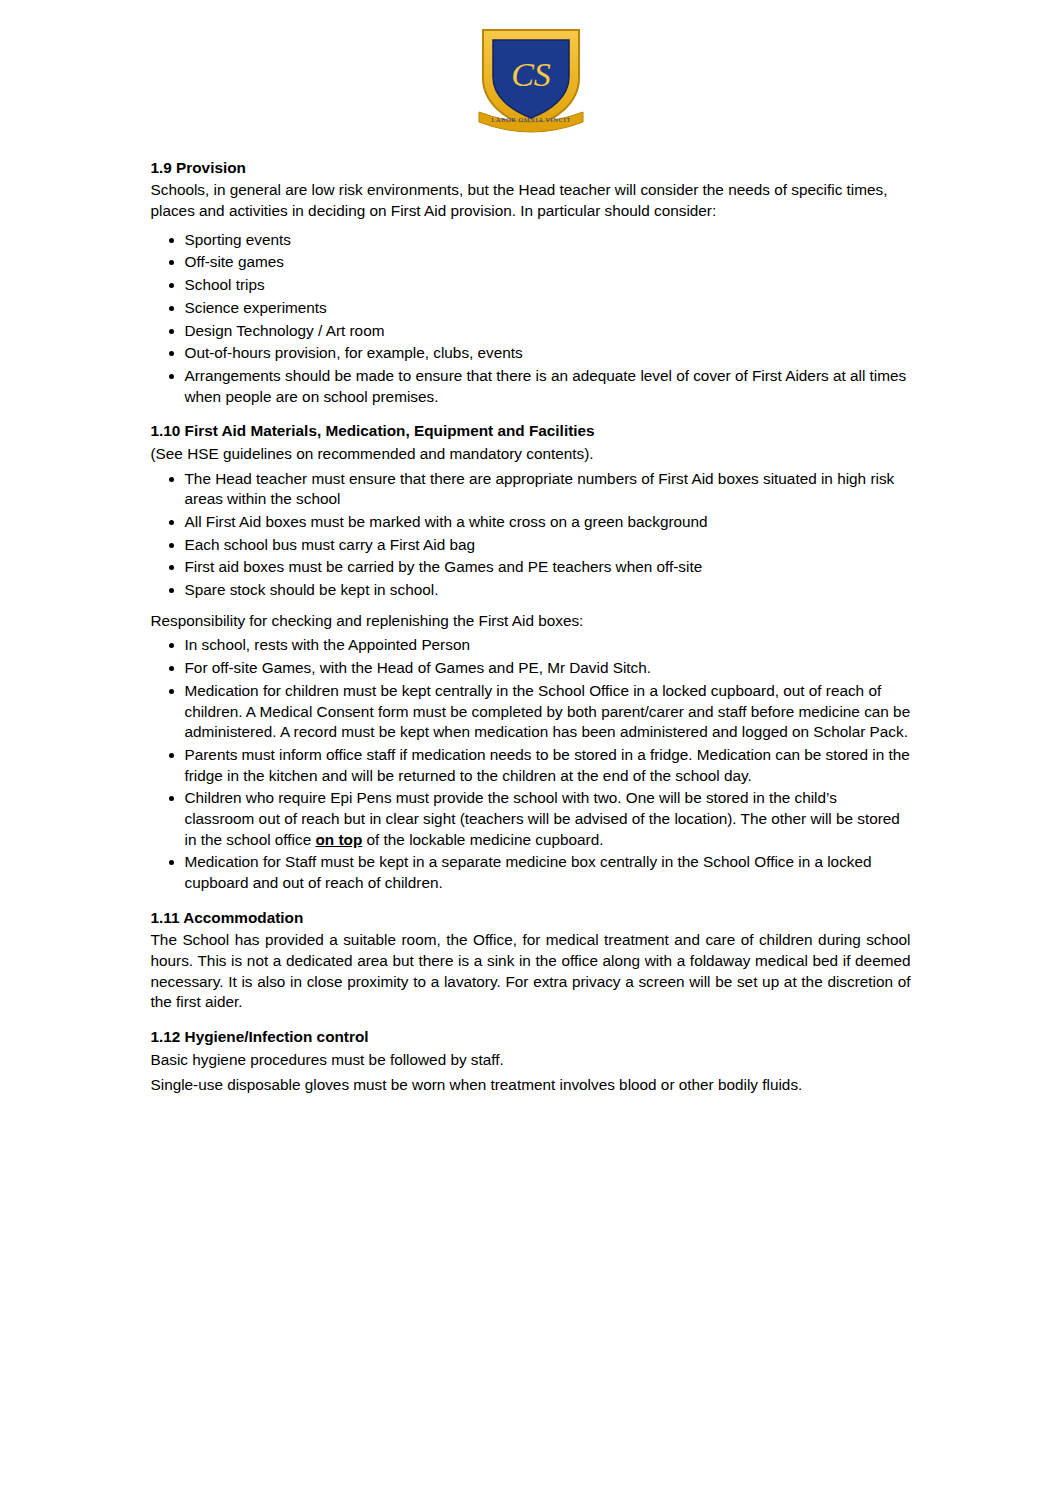CS LABOR OMNIA VINCIT
1.9 Provision
Schools, in general are low risk environments, but the Head teacher will consider the needs of specific times, places and activities in deciding on First Aid provision. In particular should consider:
Sporting events
Off-site games
School trips
Science experiments
Design Technology / Art room
Out-of-hours provision, for example, clubs, events
Arrangements should be made to ensure that there is an adequate level of cover of First Aiders at all times when people are on school premises.
1.10 First Aid Materials, Medication, Equipment and Facilities
(See HSE guidelines on recommended and mandatory contents).
The Head teacher must ensure that there are appropriate numbers of First Aid boxes situated in high risk areas within the school
All First Aid boxes must be marked with a white cross on a green background
Each school bus must carry a First Aid bag
First aid boxes must be carried by the Games and PE teachers when off-site
Spare stock should be kept in school.
Responsibility for checking and replenishing the First Aid boxes:
In school, rests with the Appointed Person
For off-site Games, with the Head of Games and PE, Mr David Sitch.
Medication for children must be kept centrally in the School Office in a locked cupboard, out of reach of children. A Medical Consent form must be completed by both parent/carer and staff before medicine can be administered. A record must be kept when medication has been administered and logged on Scholar Pack.
Parents must inform office staff if medication needs to be stored in a fridge. Medication can be stored in the fridge in the kitchen and will be returned to the children at the end of the school day.
Children who require Epi Pens must provide the school with two. One will be stored in the child’s classroom out of reach but in clear sight (teachers will be advised of the location). The other will be stored in the school office on top of the lockable medicine cupboard.
Medication for Staff must be kept in a separate medicine box centrally in the School Office in a locked cupboard and out of reach of children.
1.11 Accommodation
The School has provided a suitable room, the Office, for medical treatment and care of children during school hours. This is not a dedicated area but there is a sink in the office along with a foldaway medical bed if deemed necessary. It is also in close proximity to a lavatory. For extra privacy a screen will be set up at the discretion of the first aider.
1.12 Hygiene/Infection control
Basic hygiene procedures must be followed by staff.
Single-use disposable gloves must be worn when treatment involves blood or other bodily fluids.